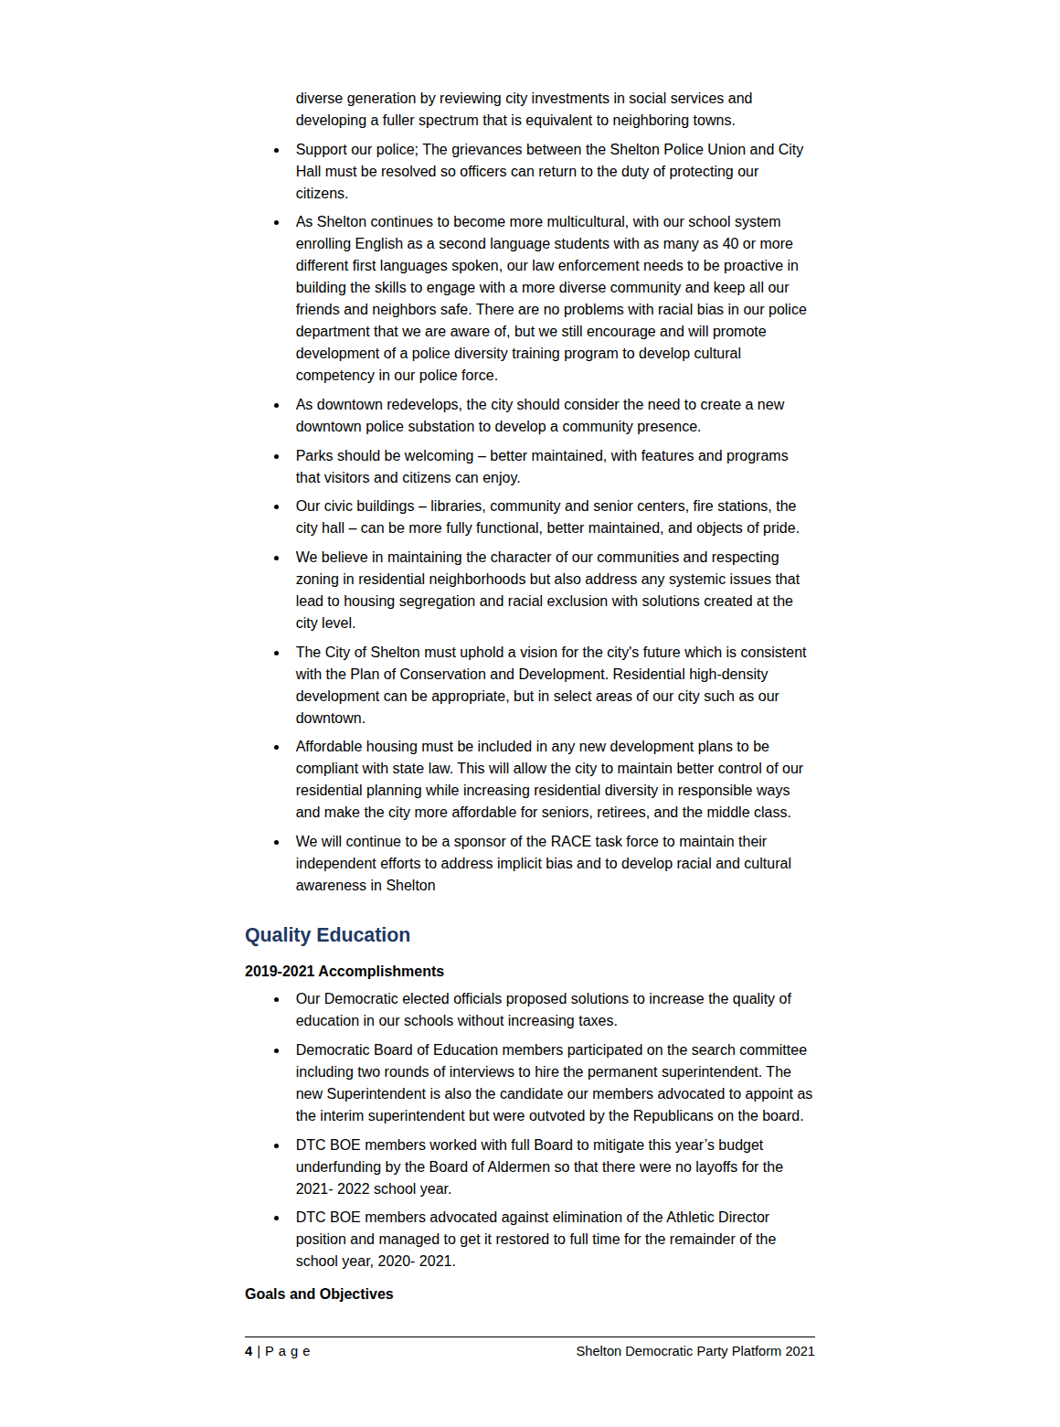diverse generation by reviewing city investments in social services and developing a fuller spectrum that is equivalent to neighboring towns.
Support our police; The grievances between the Shelton Police Union and City Hall must be resolved so officers can return to the duty of protecting our citizens.
As Shelton continues to become more multicultural, with our school system enrolling English as a second language students with as many as 40 or more different first languages spoken, our law enforcement needs to be proactive in building the skills to engage with a more diverse community and keep all our friends and neighbors safe. There are no problems with racial bias in our police department that we are aware of, but we still encourage and will promote development of a police diversity training program to develop cultural competency in our police force.
As downtown redevelops, the city should consider the need to create a new downtown police substation to develop a community presence.
Parks should be welcoming – better maintained, with features and programs that visitors and citizens can enjoy.
Our civic buildings – libraries, community and senior centers, fire stations, the city hall – can be more fully functional, better maintained, and objects of pride.
We believe in maintaining the character of our communities and respecting zoning in residential neighborhoods but also address any systemic issues that lead to housing segregation and racial exclusion with solutions created at the city level.
The City of Shelton must uphold a vision for the city's future which is consistent with the Plan of Conservation and Development. Residential high-density development can be appropriate, but in select areas of our city such as our downtown.
Affordable housing must be included in any new development plans to be compliant with state law. This will allow the city to maintain better control of our residential planning while increasing residential diversity in responsible ways and make the city more affordable for seniors, retirees, and the middle class.
We will continue to be a sponsor of the RACE task force to maintain their independent efforts to address implicit bias and to develop racial and cultural awareness in Shelton
Quality Education
2019-2021 Accomplishments
Our Democratic elected officials proposed solutions to increase the quality of education in our schools without increasing taxes.
Democratic Board of Education members participated on the search committee including two rounds of interviews to hire the permanent superintendent. The new Superintendent is also the candidate our members advocated to appoint as the interim superintendent but were outvoted by the Republicans on the board.
DTC BOE members worked with full Board to mitigate this year’s budget underfunding by the Board of Aldermen so that there were no layoffs for the 2021- 2022 school year.
DTC BOE members advocated against elimination of the Athletic Director position and managed to get it restored to full time for the remainder of the school year, 2020- 2021.
Goals and Objectives
4 | P a g e
Shelton Democratic Party Platform 2021